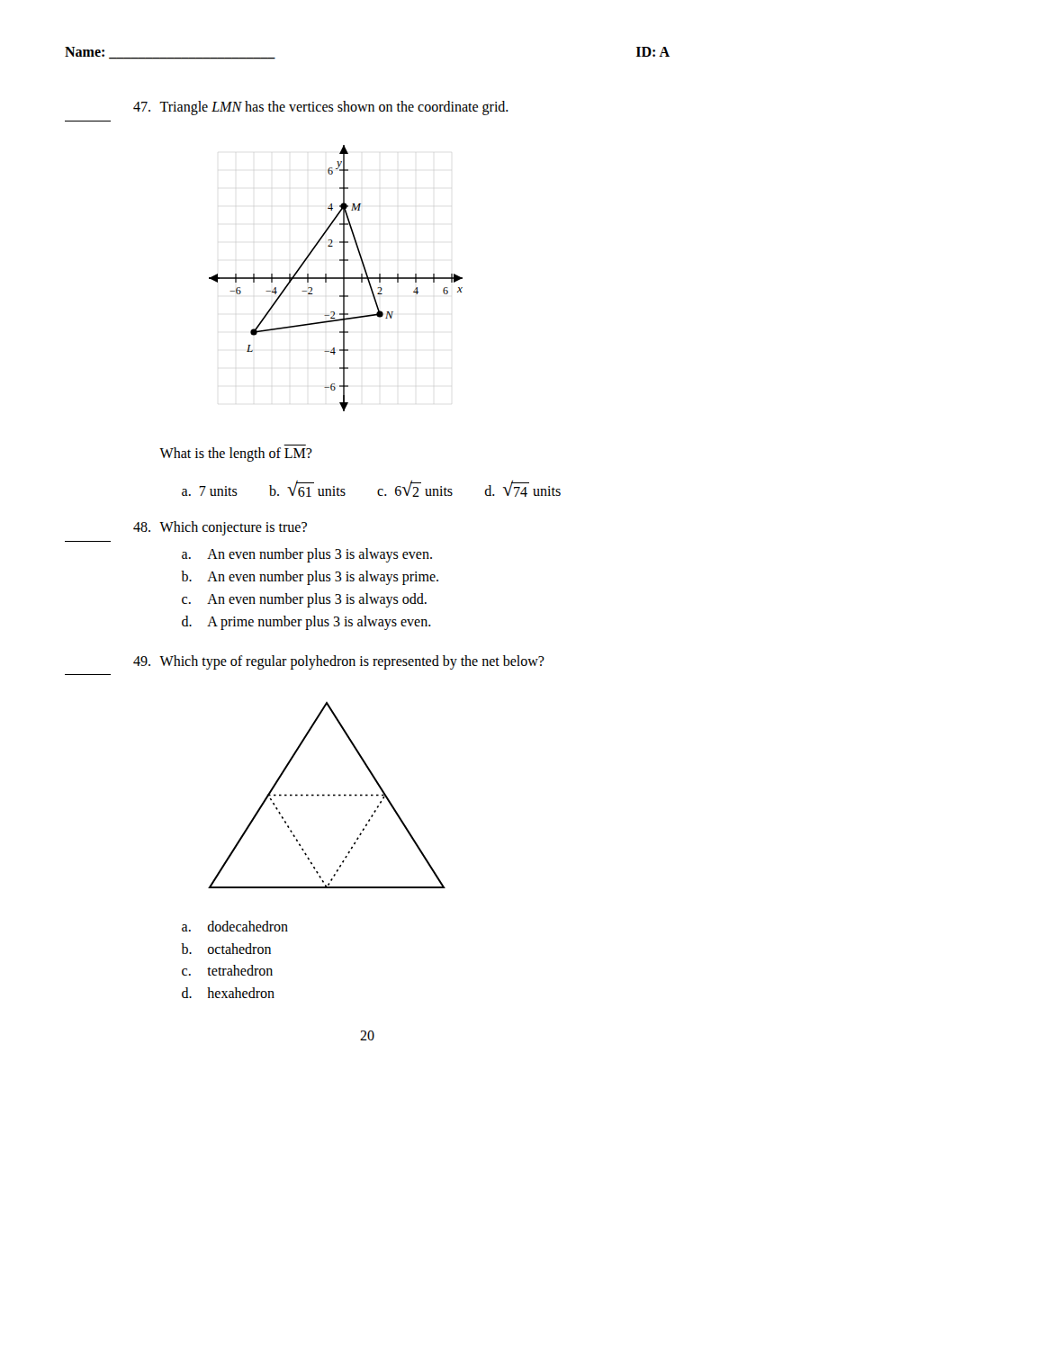Name: _______________________
ID: A
47.
Triangle LMN has the vertices shown on the coordinate grid.
y x −6 −4 −2 2 4 6 6 4 2 −2 −4 −6 L M N
What is the length of LM?
a. 7 units
b.√61 units
c. 6√2 units
d.√74 units
48.
Which conjecture is true?
a. An even number plus 3 is always even.
b. An even number plus 3 is always prime.
c. An even number plus 3 is always odd.
d. A prime number plus 3 is always even.
49.
Which type of regular polyhedron is represented by the net below?
a. dodecahedron
b. octahedron
c. tetrahedron
d. hexahedron
20